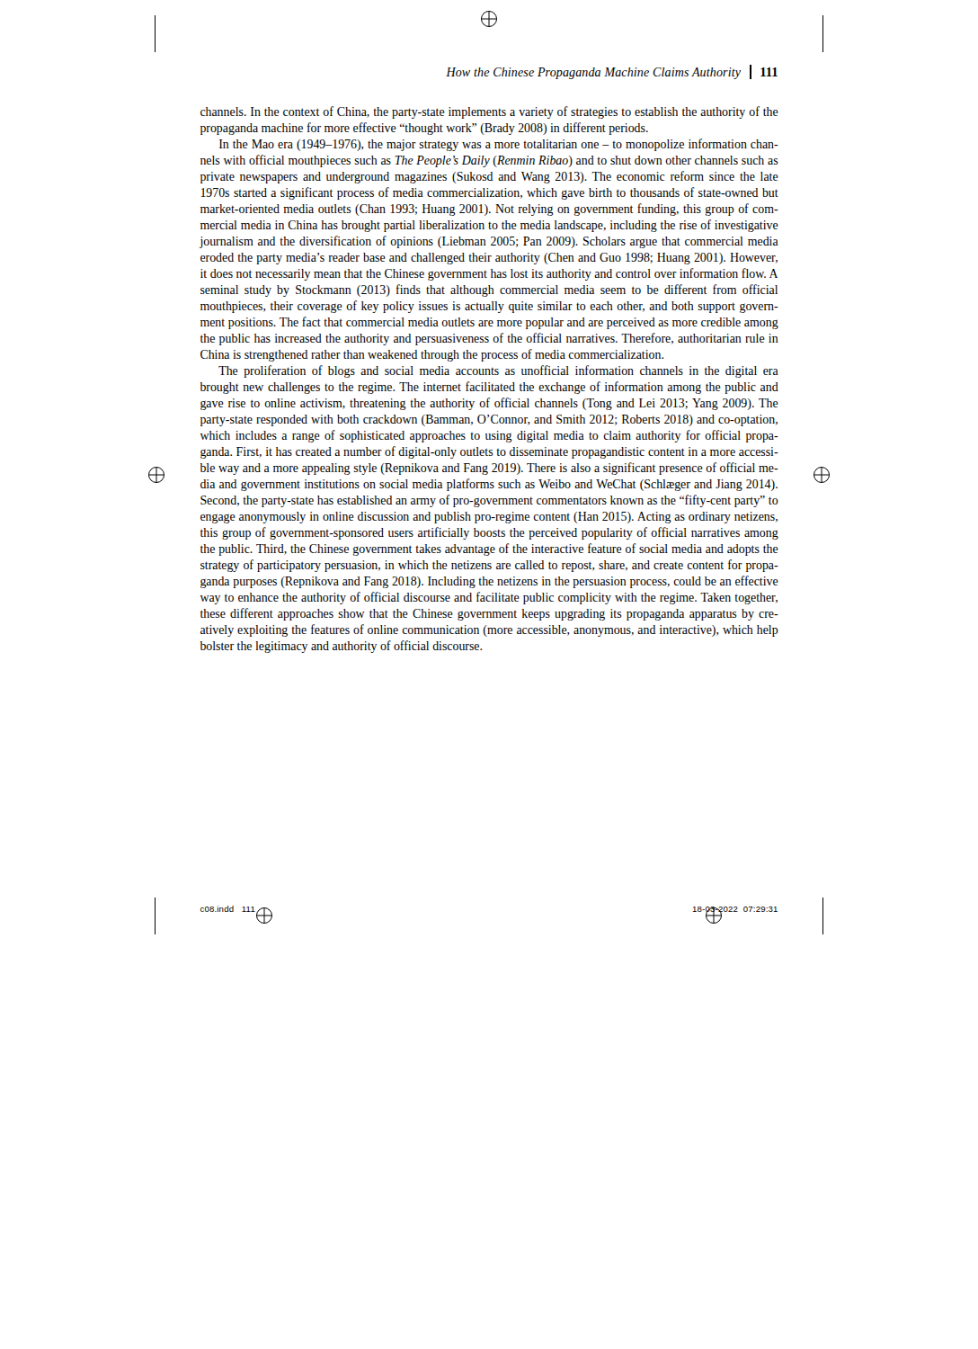How the Chinese Propaganda Machine Claims Authority 111
channels. In the context of China, the party-state implements a variety of strategies to establish the authority of the propaganda machine for more effective “thought work” (Brady 2008) in different periods.
In the Mao era (1949–1976), the major strategy was a more totalitarian one – to monopolize information channels with official mouthpieces such as The People’s Daily (Renmin Ribao) and to shut down other channels such as private newspapers and underground magazines (Sukosd and Wang 2013). The economic reform since the late 1970s started a significant process of media commercialization, which gave birth to thousands of state-owned but market-oriented media outlets (Chan 1993; Huang 2001). Not relying on government funding, this group of commercial media in China has brought partial liberalization to the media landscape, including the rise of investigative journalism and the diversification of opinions (Liebman 2005; Pan 2009). Scholars argue that commercial media eroded the party media’s reader base and challenged their authority (Chen and Guo 1998; Huang 2001). However, it does not necessarily mean that the Chinese government has lost its authority and control over information flow. A seminal study by Stockmann (2013) finds that although commercial media seem to be different from official mouthpieces, their coverage of key policy issues is actually quite similar to each other, and both support government positions. The fact that commercial media outlets are more popular and are perceived as more credible among the public has increased the authority and persuasiveness of the official narratives. Therefore, authoritarian rule in China is strengthened rather than weakened through the process of media commercialization.
The proliferation of blogs and social media accounts as unofficial information channels in the digital era brought new challenges to the regime. The internet facilitated the exchange of information among the public and gave rise to online activism, threatening the authority of official channels (Tong and Lei 2013; Yang 2009). The party-state responded with both crackdown (Bamman, O’Connor, and Smith 2012; Roberts 2018) and co-optation, which includes a range of sophisticated approaches to using digital media to claim authority for official propaganda. First, it has created a number of digital-only outlets to disseminate propagandistic content in a more accessible way and a more appealing style (Repnikova and Fang 2019). There is also a significant presence of official media and government institutions on social media platforms such as Weibo and WeChat (Schlæger and Jiang 2014). Second, the party-state has established an army of pro-government commentators known as the “fifty-cent party” to engage anonymously in online discussion and publish pro-regime content (Han 2015). Acting as ordinary netizens, this group of government-sponsored users artificially boosts the perceived popularity of official narratives among the public. Third, the Chinese government takes advantage of the interactive feature of social media and adopts the strategy of participatory persuasion, in which the netizens are called to repost, share, and create content for propaganda purposes (Repnikova and Fang 2018). Including the netizens in the persuasion process, could be an effective way to enhance the authority of official discourse and facilitate public complicity with the regime. Taken together, these different approaches show that the Chinese government keeps upgrading its propaganda apparatus by creatively exploiting the features of online communication (more accessible, anonymous, and interactive), which help bolster the legitimacy and authority of official discourse.
c08.indd 111 18-03-2022 07:29:31